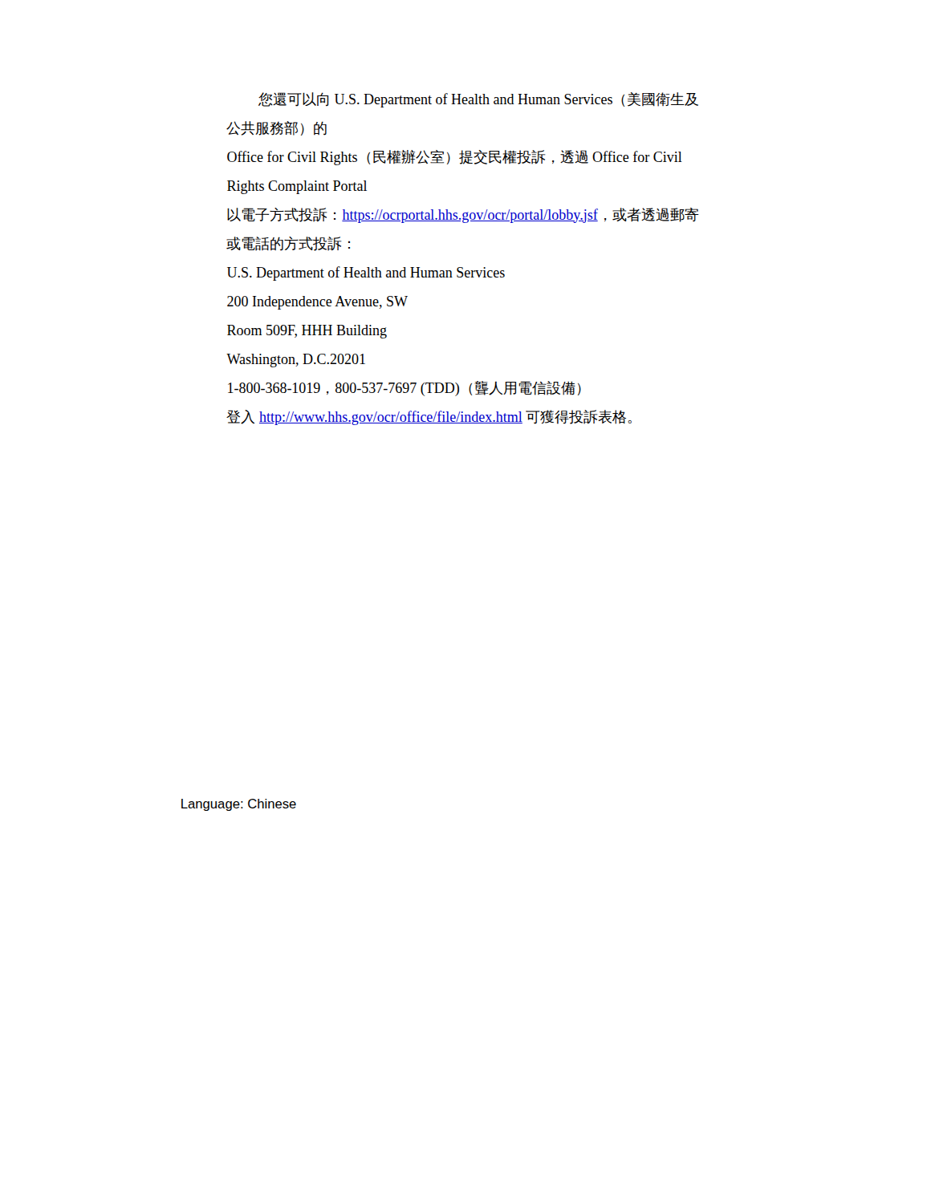您還可以向 U.S. Department of Health and Human Services（美國衛生及公共服務部）的
Office for Civil Rights（民權辦公室）提交民權投訴，透過 Office for Civil Rights Complaint Portal
以電子方式投訴：https://ocrportal.hhs.gov/ocr/portal/lobby.jsf，或者透過郵寄或電話的方式投訴：
U.S. Department of Health and Human Services
200 Independence Avenue, SW
Room 509F, HHH Building
Washington, D.C.20201
1-800-368-1019，800-537-7697 (TDD)（聾人用電信設備）
登入 http://www.hhs.gov/ocr/office/file/index.html 可獲得投訴表格。
Language: Chinese